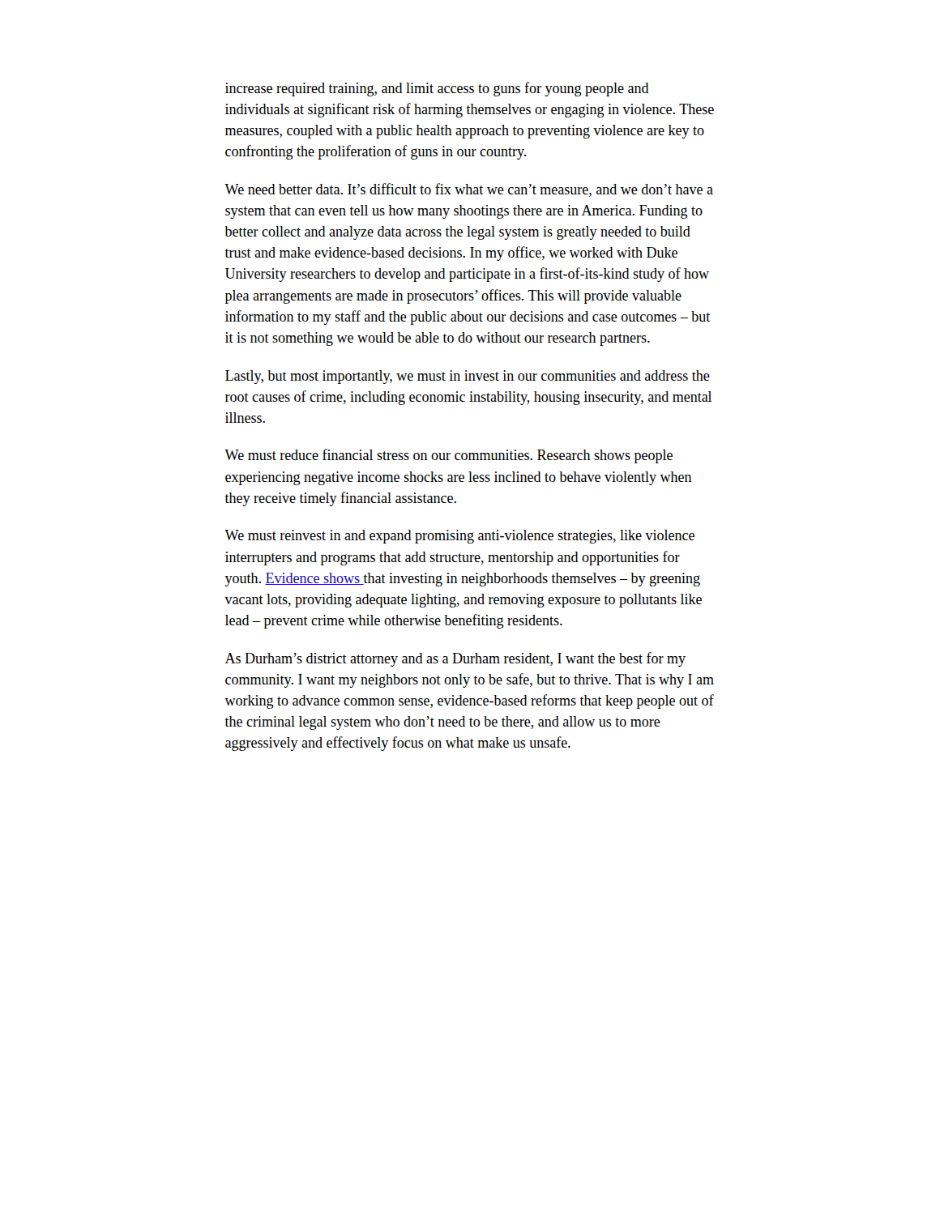increase required training, and limit access to guns for young people and individuals at significant risk of harming themselves or engaging in violence. These measures, coupled with a public health approach to preventing violence are key to confronting the proliferation of guns in our country.
We need better data. It’s difficult to fix what we can’t measure, and we don’t have a system that can even tell us how many shootings there are in America. Funding to better collect and analyze data across the legal system is greatly needed to build trust and make evidence-based decisions. In my office, we worked with Duke University researchers to develop and participate in a first-of-its-kind study of how plea arrangements are made in prosecutors’ offices. This will provide valuable information to my staff and the public about our decisions and case outcomes – but it is not something we would be able to do without our research partners.
Lastly, but most importantly, we must in invest in our communities and address the root causes of crime, including economic instability, housing insecurity, and mental illness.
We must reduce financial stress on our communities. Research shows people experiencing negative income shocks are less inclined to behave violently when they receive timely financial assistance.
We must reinvest in and expand promising anti-violence strategies, like violence interrupters and programs that add structure, mentorship and opportunities for youth. Evidence shows that investing in neighborhoods themselves – by greening vacant lots, providing adequate lighting, and removing exposure to pollutants like lead – prevent crime while otherwise benefiting residents.
As Durham’s district attorney and as a Durham resident, I want the best for my community. I want my neighbors not only to be safe, but to thrive. That is why I am working to advance common sense, evidence-based reforms that keep people out of the criminal legal system who don’t need to be there, and allow us to more aggressively and effectively focus on what make us unsafe.